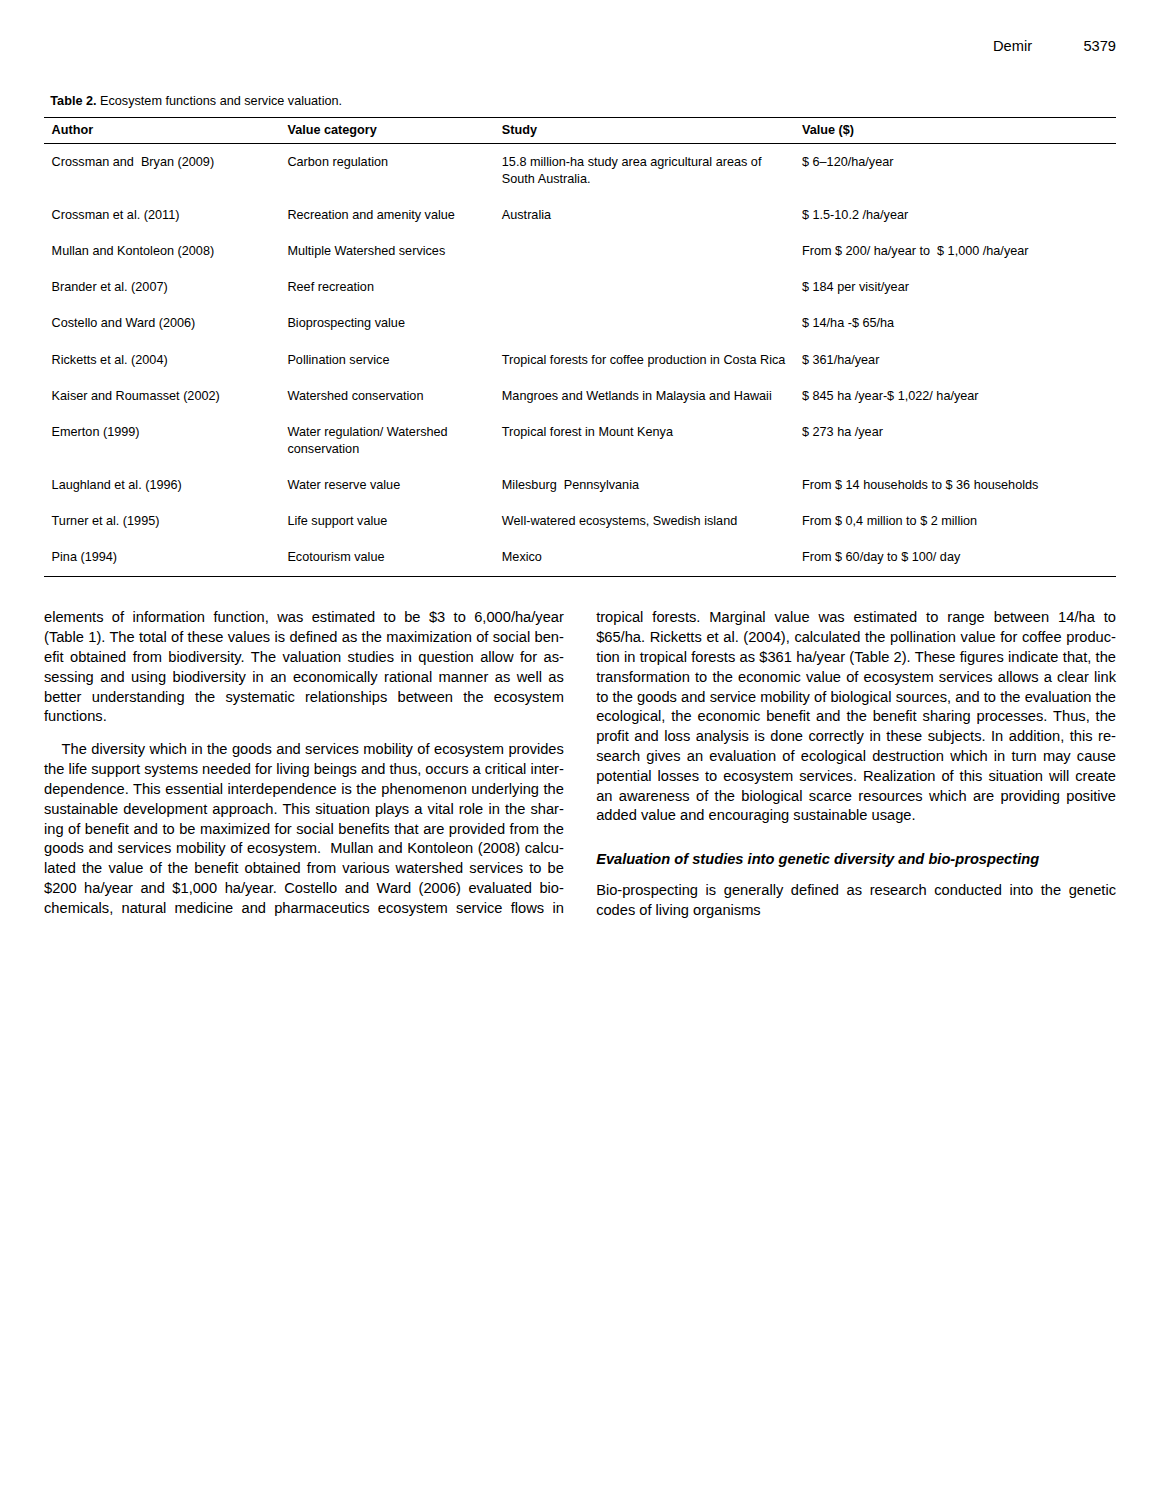Demir 5379
Table 2. Ecosystem functions and service valuation.
| Author | Value category | Study | Value ($) |
| --- | --- | --- | --- |
| Crossman and Bryan (2009) | Carbon regulation | 15.8 million-ha study area agricultural areas of South Australia. | $ 6–120/ha/year |
| Crossman et al. (2011) | Recreation and amenity value | Australia | $ 1.5-10.2 /ha/year |
| Mullan and Kontoleon (2008) | Multiple Watershed services | | From $ 200/ ha/year to $ 1,000 /ha/year |
| Brander et al. (2007) | Reef recreation | | $ 184 per visit/year |
| Costello and Ward (2006) | Bioprospecting value | | $ 14/ha -$ 65/ha |
| Ricketts et al. (2004) | Pollination service | Tropical forests for coffee production in Costa Rica | $ 361/ha/year |
| Kaiser and Roumasset (2002) | Watershed conservation | Mangroes and Wetlands in Malaysia and Hawaii | $ 845 ha /year-$ 1,022/ ha/year |
| Emerton (1999) | Water regulation/ Watershed conservation | Tropical forest in Mount Kenya | $ 273 ha /year |
| Laughland et al. (1996) | Water reserve value | Milesburg Pennsylvania | From $ 14 households to $ 36 households |
| Turner et al. (1995) | Life support value | Well-watered ecosystems, Swedish island | From $ 0,4 million to $ 2 million |
| Pina (1994) | Ecotourism value | Mexico | From $ 60/day to $ 100/ day |
elements of information function, was estimated to be $3 to 6,000/ha/year (Table 1). The total of these values is defined as the maximization of social benefit obtained from biodiversity. The valuation studies in question allow for assessing and using biodiversity in an economically rational manner as well as better understanding the systematic relationships between the ecosystem functions.
The diversity which in the goods and services mobility of ecosystem provides the life support systems needed for living beings and thus, occurs a critical interdependence. This essential interdependence is the phenomenon underlying the sustainable development approach. This situation plays a vital role in the sharing of benefit and to be maximized for social benefits that are provided from the goods and services mobility of ecosystem. Mullan and Kontoleon (2008) calculated the value of the benefit obtained from various watershed services to be $200 ha/year and $1,000 ha/year. Costello and Ward (2006) evaluated bio-chemicals, natural medicine and pharmaceutics ecosystem service flows in tropical forests. Marginal value was estimated to range between 14/ha to $65/ha. Ricketts et al. (2004), calculated the pollination value for coffee production in tropical forests as $361 ha/year (Table 2). These figures indicate that, the transformation to the economic value of ecosystem services allows a clear link to the goods and service mobility of biological sources, and to the evaluation the ecological, the economic benefit and the benefit sharing processes. Thus, the profit and loss analysis is done correctly in these subjects. In addition, this research gives an evaluation of ecological destruction which in turn may cause potential losses to ecosystem services. Realization of this situation will create an awareness of the biological scarce resources which are providing positive added value and encouraging sustainable usage.
Evaluation of studies into genetic diversity and bio-prospecting
Bio-prospecting is generally defined as research conducted into the genetic codes of living organisms